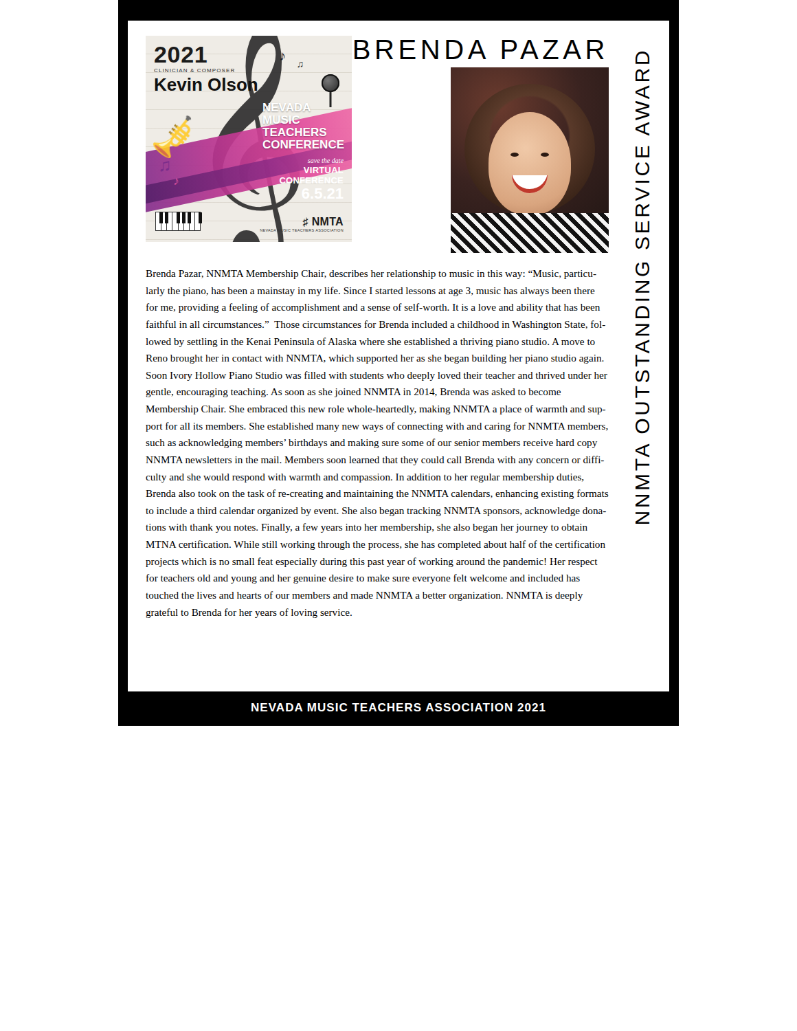𝄞
2021
Clinician & Composer
Kevin Olson
NEVADA
MUSIC
TEACHERS
CONFERENCE
save the date VIRTUAL CONFERENCE 6.5.21
♯ NMTA
Nevada Music Teachers Association
♫
♪
♪
♫
🎺
Brenda Pazar
Brenda Pazar, NNMTA Membership Chair, describes her relationship to music in this way: “Music, particularly the piano, has been a mainstay in my life. Since I started lessons at age 3, music has always been there for me, providing a feeling of accomplishment and a sense of self-worth. It is a love and ability that has been faithful in all circumstances.” Those circumstances for Brenda included a childhood in Washington State, followed by settling in the Kenai Peninsula of Alaska where she established a thriving piano studio. A move to Reno brought her in contact with NNMTA, which supported her as she began building her piano studio again. Soon Ivory Hollow Piano Studio was filled with students who deeply loved their teacher and thrived under her gentle, encouraging teaching. As soon as she joined NNMTA in 2014, Brenda was asked to become Membership Chair. She embraced this new role whole-heartedly, making NNMTA a place of warmth and support for all its members. She established many new ways of connecting with and caring for NNMTA members, such as acknowledging members’ birthdays and making sure some of our senior members receive hard copy NNMTA newsletters in the mail. Members soon learned that they could call Brenda with any concern or difficulty and she would respond with warmth and compassion. In addition to her regular membership duties, Brenda also took on the task of re-creating and maintaining the NNMTA calendars, enhancing existing formats to include a third calendar organized by event. She also began tracking NNMTA sponsors, acknowledge donations with thank you notes. Finally, a few years into her membership, she also began her journey to obtain MTNA certification. While still working through the process, she has completed about half of the certification projects which is no small feat especially during this past year of working around the pandemic! Her respect for teachers old and young and her genuine desire to make sure everyone felt welcome and included has touched the lives and hearts of our members and made NNMTA a better organization. NNMTA is deeply grateful to Brenda for her years of loving service.
NNMTA Outstanding Service Award
NEVADA MUSIC TEACHERS ASSOCIATION 2021